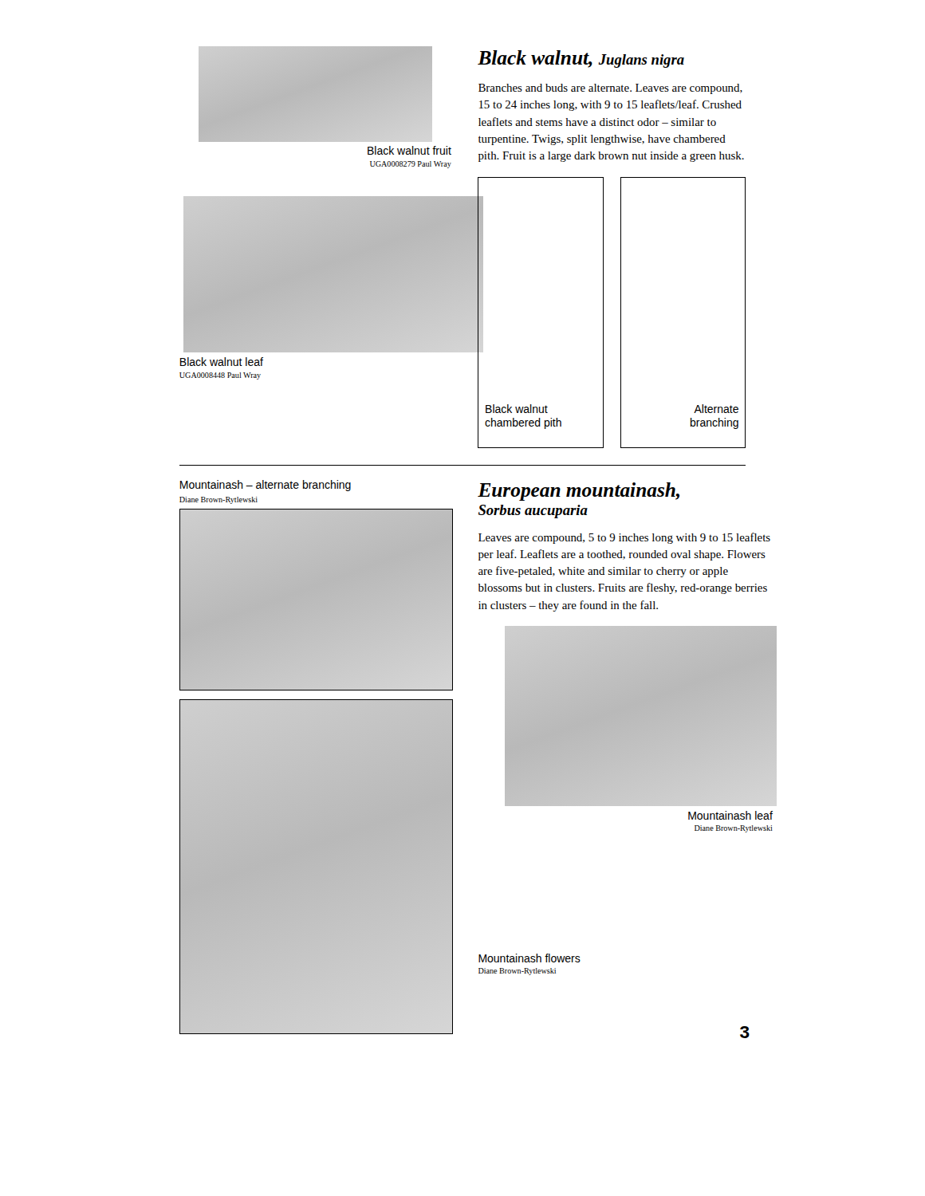Black walnut fruit
UGA0008279 Paul Wray
Black walnut leaf
UGA0008448 Paul Wray
Black walnut, Juglans nigra
Branches and buds are alternate. Leaves are compound, 15 to 24 inches long, with 9 to 15 leaflets/leaf. Crushed leaflets and stems have a distinct odor – similar to turpentine. Twigs, split lengthwise, have chambered pith. Fruit is a large dark brown nut inside a green husk.
Black walnut
chambered pith
Alternate
branching
Mountainash – alternate branching
Diane Brown-Rytlewski
European mountainash, Sorbus aucuparia
Leaves are compound, 5 to 9 inches long with 9 to 15 leaflets per leaf. Leaflets are a toothed, rounded oval shape. Flowers are five-petaled, white and similar to cherry or apple blossoms but in clusters. Fruits are fleshy, red-orange berries in clusters – they are found in the fall.
Mountainash leaf
Diane Brown-Rytlewski
Mountainash flowers
Diane Brown-Rytlewski
3